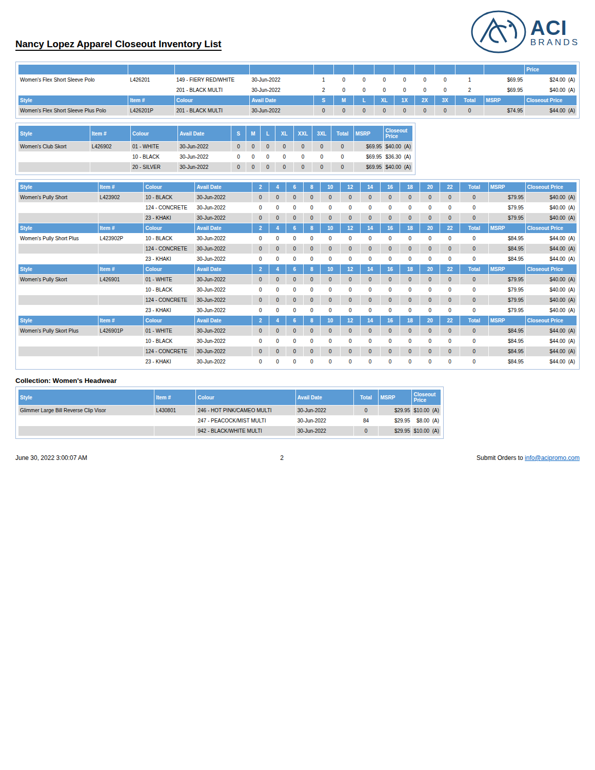ACI
BRANDS
Nancy Lopez Apparel Closeout Inventory List
| | | | | | | | | | | | | | Price |
| --- | --- | --- | --- | --- | --- | --- | --- | --- | --- | --- | --- | --- | --- |
| Women's Flex Short Sleeve Polo | L426201 | 149 - FIERY RED/WHITE | 30-Jun-2022 | 1 | 0 | 0 | 0 | 0 | 0 | 0 | 1 | $69.95 | $24.00 (A) |
| | | 201 - BLACK MULTI | 30-Jun-2022 | 2 | 0 | 0 | 0 | 0 | 0 | 0 | 2 | $69.95 | $40.00 (A) |
| Style | Item # | Colour | Avail Date | S | M | L | XL | 1X | 2X | 3X | Total | MSRP | Closeout Price |
| Women's Flex Short Sleeve Plus Polo | L426201P | 201 - BLACK MULTI | 30-Jun-2022 | 0 | 0 | 0 | 0 | 0 | 0 | 0 | 0 | $74.95 | $44.00 (A) |
| Style | Item # | Colour | Avail Date | S | M | L | XL | XXL | 3XL | Total | MSRP | Closeout Price |
| --- | --- | --- | --- | --- | --- | --- | --- | --- | --- | --- | --- | --- |
| Women's Club Skort | L426902 | 01 - WHITE | 30-Jun-2022 | 0 | 0 | 0 | 0 | 0 | 0 | 0 | $69.95 | $40.00 (A) |
| | | 10 - BLACK | 30-Jun-2022 | 0 | 0 | 0 | 0 | 0 | 0 | 0 | $69.95 | $36.30 (A) |
| | | 20 - SILVER | 30-Jun-2022 | 0 | 0 | 0 | 0 | 0 | 0 | 0 | $69.95 | $40.00 (A) |
| Style | Item # | Colour | Avail Date | 2 | 4 | 6 | 8 | 10 | 12 | 14 | 16 | 18 | 20 | 22 | Total | MSRP | Closeout Price |
| --- | --- | --- | --- | --- | --- | --- | --- | --- | --- | --- | --- | --- | --- | --- | --- | --- | --- |
| Women's Pully Short | L423902 | 10 - BLACK | 30-Jun-2022 | 0 | 0 | 0 | 0 | 0 | 0 | 0 | 0 | 0 | 0 | 0 | 0 | $79.95 | $40.00 (A) |
| | | 124 - CONCRETE | 30-Jun-2022 | 0 | 0 | 0 | 0 | 0 | 0 | 0 | 0 | 0 | 0 | 0 | 0 | $79.95 | $40.00 (A) |
| | | 23 - KHAKI | 30-Jun-2022 | 0 | 0 | 0 | 0 | 0 | 0 | 0 | 0 | 0 | 0 | 0 | 0 | $79.95 | $40.00 (A) |
| Style | Item # | Colour | Avail Date | 2 | 4 | 6 | 8 | 10 | 12 | 14 | 16 | 18 | 20 | 22 | Total | MSRP | Closeout Price |
| Women's Pully Short Plus | L423902P | 10 - BLACK | 30-Jun-2022 | 0 | 0 | 0 | 0 | 0 | 0 | 0 | 0 | 0 | 0 | 0 | 0 | $84.95 | $44.00 (A) |
| | | 124 - CONCRETE | 30-Jun-2022 | 0 | 0 | 0 | 0 | 0 | 0 | 0 | 0 | 0 | 0 | 0 | 0 | $84.95 | $44.00 (A) |
| | | 23 - KHAKI | 30-Jun-2022 | 0 | 0 | 0 | 0 | 0 | 0 | 0 | 0 | 0 | 0 | 0 | 0 | $84.95 | $44.00 (A) |
| Style | Item # | Colour | Avail Date | 2 | 4 | 6 | 8 | 10 | 12 | 14 | 16 | 18 | 20 | 22 | Total | MSRP | Closeout Price |
| Women's Pully Skort | L426901 | 01 - WHITE | 30-Jun-2022 | 0 | 0 | 0 | 0 | 0 | 0 | 0 | 0 | 0 | 0 | 0 | 0 | $79.95 | $40.00 (A) |
| | | 10 - BLACK | 30-Jun-2022 | 0 | 0 | 0 | 0 | 0 | 0 | 0 | 0 | 0 | 0 | 0 | 0 | $79.95 | $40.00 (A) |
| | | 124 - CONCRETE | 30-Jun-2022 | 0 | 0 | 0 | 0 | 0 | 0 | 0 | 0 | 0 | 0 | 0 | 0 | $79.95 | $40.00 (A) |
| | | 23 - KHAKI | 30-Jun-2022 | 0 | 0 | 0 | 0 | 0 | 0 | 0 | 0 | 0 | 0 | 0 | 0 | $79.95 | $40.00 (A) |
| Style | Item # | Colour | Avail Date | 2 | 4 | 6 | 8 | 10 | 12 | 14 | 16 | 18 | 20 | 22 | Total | MSRP | Closeout Price |
| Women's Pully Skort Plus | L426901P | 01 - WHITE | 30-Jun-2022 | 0 | 0 | 0 | 0 | 0 | 0 | 0 | 0 | 0 | 0 | 0 | 0 | $84.95 | $44.00 (A) |
| | | 10 - BLACK | 30-Jun-2022 | 0 | 0 | 0 | 0 | 0 | 0 | 0 | 0 | 0 | 0 | 0 | 0 | $84.95 | $44.00 (A) |
| | | 124 - CONCRETE | 30-Jun-2022 | 0 | 0 | 0 | 0 | 0 | 0 | 0 | 0 | 0 | 0 | 0 | 0 | $84.95 | $44.00 (A) |
| | | 23 - KHAKI | 30-Jun-2022 | 0 | 0 | 0 | 0 | 0 | 0 | 0 | 0 | 0 | 0 | 0 | 0 | $84.95 | $44.00 (A) |
Collection: Women's Headwear
| Style | Item # | Colour | Avail Date | Total | MSRP | Closeout Price |
| --- | --- | --- | --- | --- | --- | --- |
| Glimmer Large Bill Reverse Clip Visor | L430801 | 246 - HOT PINK/CAMEO MULTI | 30-Jun-2022 | 0 | $29.95 | $10.00 (A) |
| | | 247 - PEACOCK/MIST MULTI | 30-Jun-2022 | 84 | $29.95 | $8.00 (A) |
| | | 942 - BLACK/WHITE MULTI | 30-Jun-2022 | 0 | $29.95 | $10.00 (A) |
June 30, 2022 3:00:07 AM
2
Submit Orders to info@acipromo.com